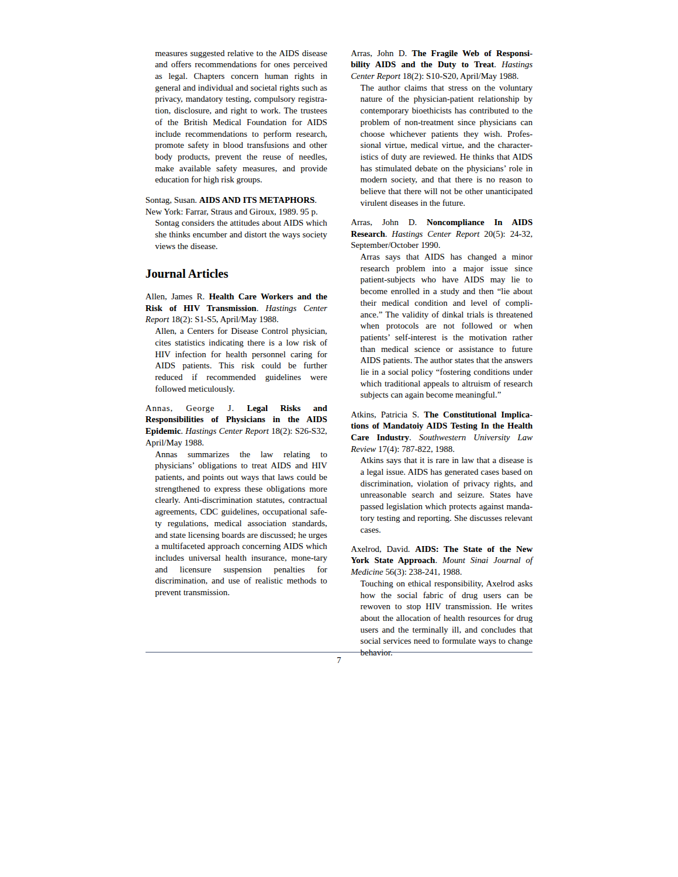measures suggested relative to the AIDS disease and offers recommendations for ones perceived as legal. Chapters concern human rights in general and individual and societal rights such as privacy, mandatory testing, compulsory registra-tion, disclosure, and right to work. The trustees of the British Medical Foundation for AIDS include recommendations to perform research, promote safety in blood transfusions and other body products, prevent the reuse of needles, make available safety measures, and provide education for high risk groups.
Sontag, Susan. AIDS AND ITS METAPHORS.
New York: Farrar, Straus and Giroux, 1989. 95 p.
Sontag considers the attitudes about AIDS which she thinks encumber and distort the ways society views the disease.
Journal Articles
Allen, James R. Health Care Workers and the Risk of HIV Transmission. Hastings Center Report 18(2): S1-S5, April/May 1988.
Allen, a Centers for Disease Control physician, cites statistics indicating there is a low risk of HIV infection for health personnel caring for AIDS patients. This risk could be further reduced if recommended guidelines were followed meticulously.
Annas, George J. Legal Risks and Responsibilities of Physicians in the AIDS Epidemic. Hastings Center Report 18(2): S26-S32, April/May 1988.
Annas summarizes the law relating to physicians’ obligations to treat AIDS and HIV patients, and points out ways that laws could be strengthened to express these obligations more clearly. Anti-discrimination statutes, contractual agreements, CDC guidelines, occupational safe-ty regulations, medical association standards, and state licensing boards are discussed; he urges a multifaceted approach concerning AIDS which includes universal health insurance, mone-tary and licensure suspension penalties for discrimination, and use of realistic methods to prevent transmission.
Arras, John D. The Fragile Web of Responsi-bility AIDS and the Duty to Treat. Hastings Center Report 18(2): S10-S20, April/May 1988.
The author claims that stress on the voluntary nature of the physician-patient relationship by contemporary bioethicists has contributed to the problem of non-treatment since physicians can choose whichever patients they wish. Profes-sional virtue, medical virtue, and the character-istics of duty are reviewed. He thinks that AIDS has stimulated debate on the physicians’ role in modern society, and that there is no reason to believe that there will not be other unanticipated virulent diseases in the future.
Arras, John D. Noncompliance In AIDS Research. Hastings Center Report 20(5): 24-32, September/October 1990.
Arras says that AIDS has changed a minor research problem into a major issue since patient-subjects who have AIDS may lie to become enrolled in a study and then “lie about their medical condition and level of compli-ance.” The validity of dinkal trials is threatened when protocols are not followed or when patients’ self-interest is the motivation rather than medical science or assistance to future AIDS patients. The author states that the answers lie in a social policy “fostering conditions under which traditional appeals to altruism of research subjects can again become meaningful.”
Atkins, Patricia S. The Constitutional Implica-tions of Mandatoiy AIDS Testing In the Health Care Industry. Southwestern University Law Review 17(4): 787-822, 1988.
Atkins says that it is rare in law that a disease is a legal issue. AIDS has generated cases based on discrimination, violation of privacy rights, and unreasonable search and seizure. States have passed legislation which protects against manda-tory testing and reporting. She discusses relevant cases.
Axelrod, David. AIDS: The State of the New York State Approach. Mount Sinai Journal of Medicine 56(3): 238-241, 1988.
Touching on ethical responsibility, Axelrod asks how the social fabric of drug users can be rewoven to stop HIV transmission. He writes about the allocation of health resources for drug users and the terminally ill, and concludes that social services need to formulate ways to change behavior.
7